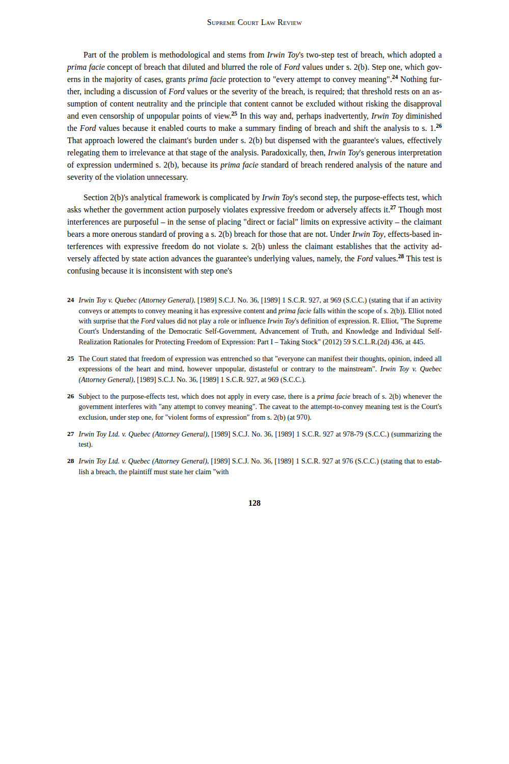Supreme Court Law Review
Part of the problem is methodological and stems from Irwin Toy's two-step test of breach, which adopted a prima facie concept of breach that diluted and blurred the role of Ford values under s. 2(b). Step one, which governs in the majority of cases, grants prima facie protection to "every attempt to convey meaning".24 Nothing further, including a discussion of Ford values or the severity of the breach, is required; that threshold rests on an assumption of content neutrality and the principle that content cannot be excluded without risking the disapproval and even censorship of unpopular points of view.25 In this way and, perhaps inadvertently, Irwin Toy diminished the Ford values because it enabled courts to make a summary finding of breach and shift the analysis to s. 1.26 That approach lowered the claimant's burden under s. 2(b) but dispensed with the guarantee's values, effectively relegating them to irrelevance at that stage of the analysis. Paradoxically, then, Irwin Toy's generous interpretation of expression undermined s. 2(b), because its prima facie standard of breach rendered analysis of the nature and severity of the violation unnecessary.
Section 2(b)'s analytical framework is complicated by Irwin Toy's second step, the purpose-effects test, which asks whether the government action purposely violates expressive freedom or adversely affects it.27 Though most interferences are purposeful – in the sense of placing "direct or facial" limits on expressive activity – the claimant bears a more onerous standard of proving a s. 2(b) breach for those that are not. Under Irwin Toy, effects-based interferences with expressive freedom do not violate s. 2(b) unless the claimant establishes that the activity adversely affected by state action advances the guarantee's underlying values, namely, the Ford values.28 This test is confusing because it is inconsistent with step one's
24 Irwin Toy v. Quebec (Attorney General), [1989] S.C.J. No. 36, [1989] 1 S.C.R. 927, at 969 (S.C.C.) (stating that if an activity conveys or attempts to convey meaning it has expressive content and prima facie falls within the scope of s. 2(b)). Elliot noted with surprise that the Ford values did not play a role or influence Irwin Toy's definition of expression. R. Elliot, "The Supreme Court's Understanding of the Democratic Self-Government, Advancement of Truth, and Knowledge and Individual Self-Realization Rationales for Protecting Freedom of Expression: Part I – Taking Stock" (2012) 59 S.C.L.R.(2d) 436, at 445.
25 The Court stated that freedom of expression was entrenched so that "everyone can manifest their thoughts, opinion, indeed all expressions of the heart and mind, however unpopular, distasteful or contrary to the mainstream". Irwin Toy v. Quebec (Attorney General), [1989] S.C.J. No. 36, [1989] 1 S.C.R. 927, at 969 (S.C.C.).
26 Subject to the purpose-effects test, which does not apply in every case, there is a prima facie breach of s. 2(b) whenever the government interferes with "any attempt to convey meaning". The caveat to the attempt-to-convey meaning test is the Court's exclusion, under step one, for "violent forms of expression" from s. 2(b) (at 970).
27 Irwin Toy Ltd. v. Quebec (Attorney General), [1989] S.C.J. No. 36, [1989] 1 S.C.R. 927 at 978-79 (S.C.C.) (summarizing the test).
28 Irwin Toy Ltd. v. Quebec (Attorney General), [1989] S.C.J. No. 36, [1989] 1 S.C.R. 927 at 976 (S.C.C.) (stating that to establish a breach, the plaintiff must state her claim "with
128